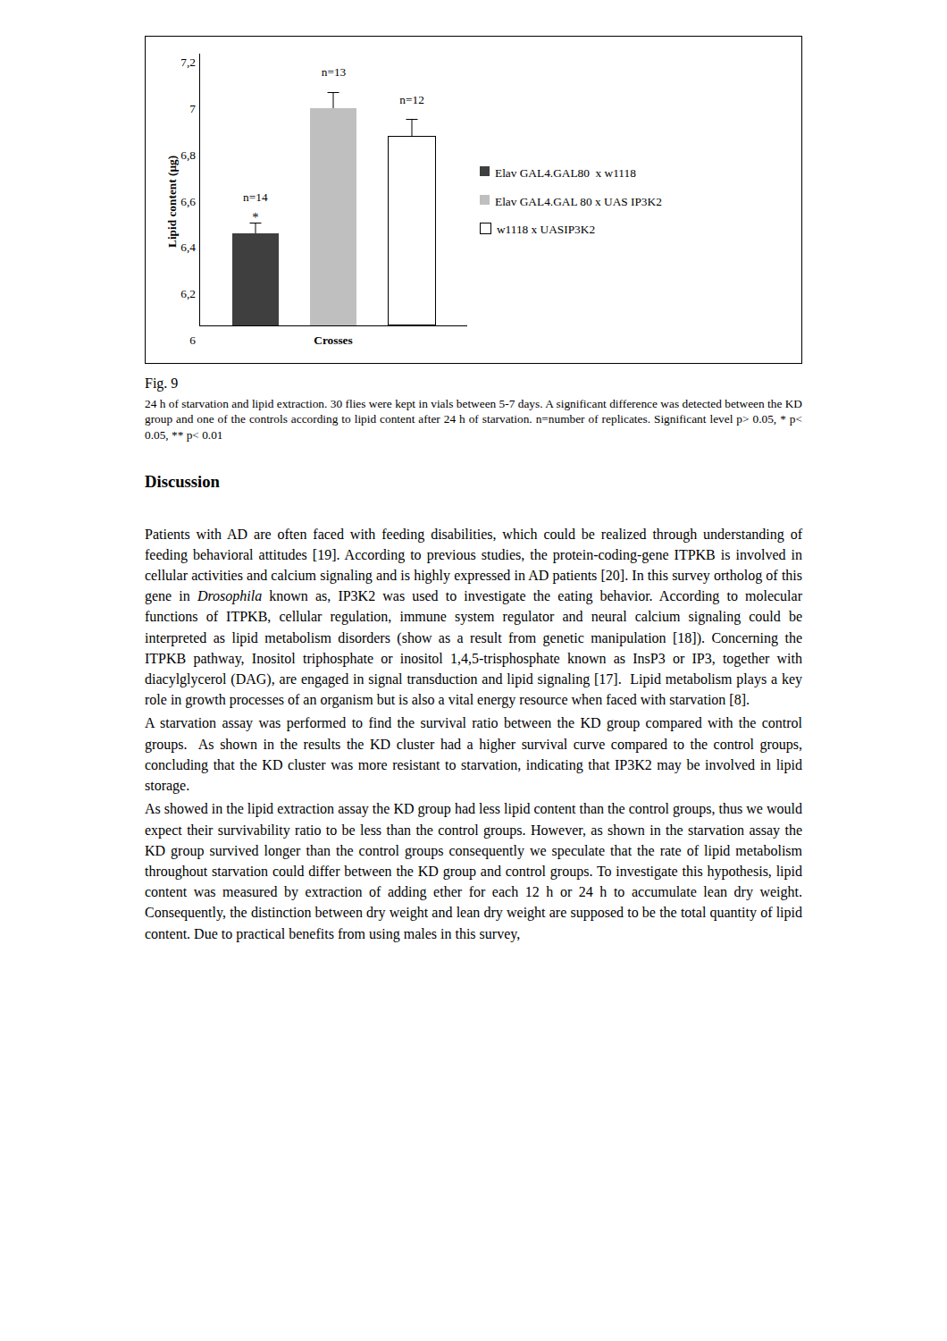Lipid content (µg)
7,2 7 6,8 6,6 6,4 6,2 6
n=14 *
n=13
n=12
Crosses
Elav GAL4.GAL80 x w1118
Elav GAL4.GAL 80 x UAS IP3K2
w1118 x UASIP3K2
Fig. 9
24 h of starvation and lipid extraction. 30 flies were kept in vials between 5-7 days. A significant difference was detected between the KD group and one of the controls according to lipid content after 24 h of starvation. n=number of replicates. Significant level p> 0.05, * p< 0.05, ** p< 0.01
Discussion
Patients with AD are often faced with feeding disabilities, which could be realized through understanding of feeding behavioral attitudes [19]. According to previous studies, the protein-coding-gene ITPKB is involved in cellular activities and calcium signaling and is highly expressed in AD patients [20]. In this survey ortholog of this gene in Drosophila known as, IP3K2 was used to investigate the eating behavior. According to molecular functions of ITPKB, cellular regulation, immune system regulator and neural calcium signaling could be interpreted as lipid metabolism disorders (show as a result from genetic manipulation [18]). Concerning the ITPKB pathway, Inositol triphosphate or inositol 1,4,5-trisphosphate known as InsP3 or IP3, together with diacylglycerol (DAG), are engaged in signal transduction and lipid signaling [17]. Lipid metabolism plays a key role in growth processes of an organism but is also a vital energy resource when faced with starvation [8].
A starvation assay was performed to find the survival ratio between the KD group compared with the control groups. As shown in the results the KD cluster had a higher survival curve compared to the control groups, concluding that the KD cluster was more resistant to starvation, indicating that IP3K2 may be involved in lipid storage.
As showed in the lipid extraction assay the KD group had less lipid content than the control groups, thus we would expect their survivability ratio to be less than the control groups. However, as shown in the starvation assay the KD group survived longer than the control groups consequently we speculate that the rate of lipid metabolism throughout starvation could differ between the KD group and control groups. To investigate this hypothesis, lipid content was measured by extraction of adding ether for each 12 h or 24 h to accumulate lean dry weight. Consequently, the distinction between dry weight and lean dry weight are supposed to be the total quantity of lipid content. Due to practical benefits from using males in this survey,